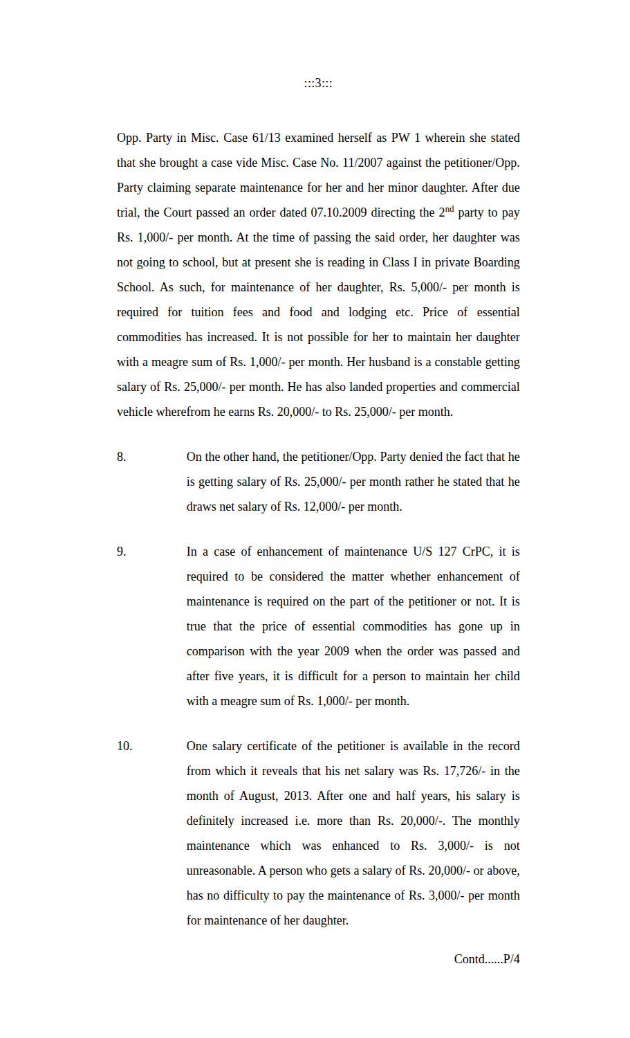:::3:::
Opp. Party in Misc. Case 61/13 examined herself as PW 1 wherein she stated that she brought a case vide Misc. Case No. 11/2007 against the petitioner/Opp. Party claiming separate maintenance for her and her minor daughter. After due trial, the Court passed an order dated 07.10.2009 directing the 2nd party to pay Rs. 1,000/- per month. At the time of passing the said order, her daughter was not going to school, but at present she is reading in Class I in private Boarding School. As such, for maintenance of her daughter, Rs. 5,000/- per month is required for tuition fees and food and lodging etc. Price of essential commodities has increased. It is not possible for her to maintain her daughter with a meagre sum of Rs. 1,000/- per month. Her husband is a constable getting salary of Rs. 25,000/- per month. He has also landed properties and commercial vehicle wherefrom he earns Rs. 20,000/- to Rs. 25,000/- per month.
8.
On the other hand, the petitioner/Opp. Party denied the fact that he is getting salary of Rs. 25,000/- per month rather he stated that he draws net salary of Rs. 12,000/- per month.
9.
In a case of enhancement of maintenance U/S 127 CrPC, it is required to be considered the matter whether enhancement of maintenance is required on the part of the petitioner or not. It is true that the price of essential commodities has gone up in comparison with the year 2009 when the order was passed and after five years, it is difficult for a person to maintain her child with a meagre sum of Rs. 1,000/- per month.
10.
One salary certificate of the petitioner is available in the record from which it reveals that his net salary was Rs. 17,726/- in the month of August, 2013. After one and half years, his salary is definitely increased i.e. more than Rs. 20,000/-. The monthly maintenance which was enhanced to Rs. 3,000/- is not unreasonable. A person who gets a salary of Rs. 20,000/- or above, has no difficulty to pay the maintenance of Rs. 3,000/- per month for maintenance of her daughter.
Contd......P/4